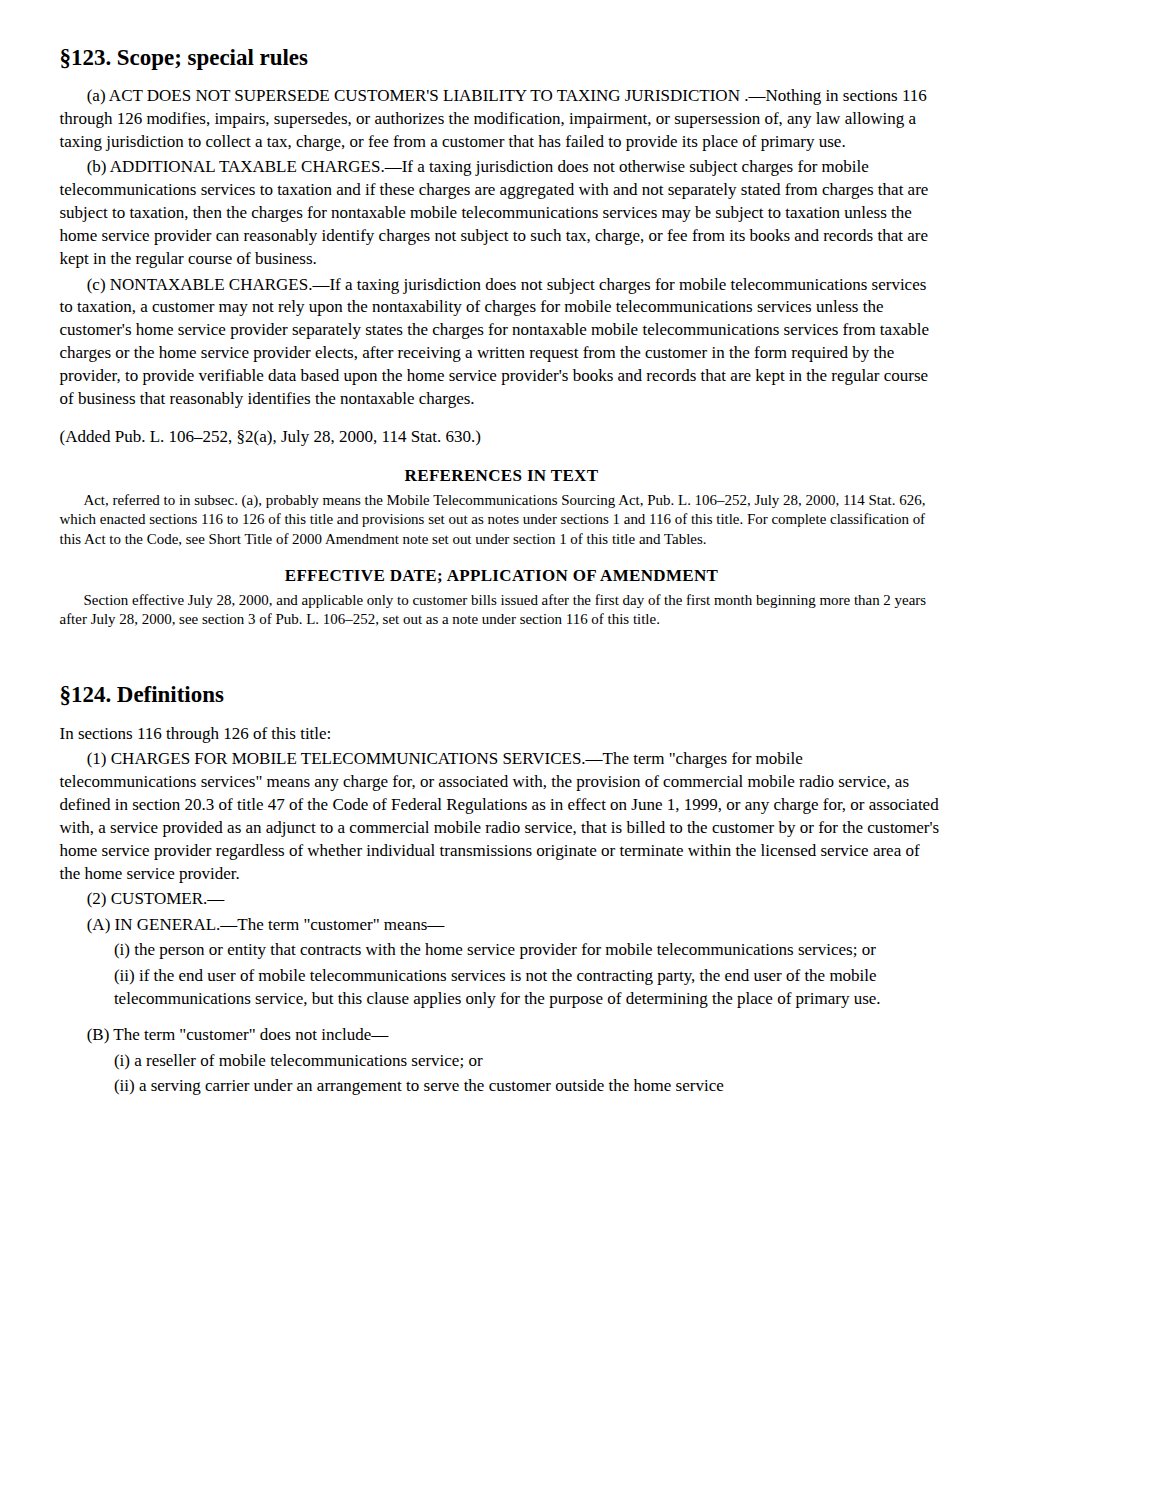§123. Scope; special rules
(a) ACT DOES NOT SUPERSEDE CUSTOMER'S LIABILITY TO TAXING JURISDICTION .—Nothing in sections 116 through 126 modifies, impairs, supersedes, or authorizes the modification, impairment, or supersession of, any law allowing a taxing jurisdiction to collect a tax, charge, or fee from a customer that has failed to provide its place of primary use.
(b) ADDITIONAL TAXABLE CHARGES.—If a taxing jurisdiction does not otherwise subject charges for mobile telecommunications services to taxation and if these charges are aggregated with and not separately stated from charges that are subject to taxation, then the charges for nontaxable mobile telecommunications services may be subject to taxation unless the home service provider can reasonably identify charges not subject to such tax, charge, or fee from its books and records that are kept in the regular course of business.
(c) NONTAXABLE CHARGES.—If a taxing jurisdiction does not subject charges for mobile telecommunications services to taxation, a customer may not rely upon the nontaxability of charges for mobile telecommunications services unless the customer's home service provider separately states the charges for nontaxable mobile telecommunications services from taxable charges or the home service provider elects, after receiving a written request from the customer in the form required by the provider, to provide verifiable data based upon the home service provider's books and records that are kept in the regular course of business that reasonably identifies the nontaxable charges.
(Added Pub. L. 106–252, §2(a), July 28, 2000, 114 Stat. 630.)
References in Text
Act, referred to in subsec. (a), probably means the Mobile Telecommunications Sourcing Act, Pub. L. 106–252, July 28, 2000, 114 Stat. 626, which enacted sections 116 to 126 of this title and provisions set out as notes under sections 1 and 116 of this title. For complete classification of this Act to the Code, see Short Title of 2000 Amendment note set out under section 1 of this title and Tables.
Effective Date; Application of Amendment
Section effective July 28, 2000, and applicable only to customer bills issued after the first day of the first month beginning more than 2 years after July 28, 2000, see section 3 of Pub. L. 106–252, set out as a note under section 116 of this title.
§124. Definitions
In sections 116 through 126 of this title:
(1) CHARGES FOR MOBILE TELECOMMUNICATIONS SERVICES.—The term "charges for mobile telecommunications services" means any charge for, or associated with, the provision of commercial mobile radio service, as defined in section 20.3 of title 47 of the Code of Federal Regulations as in effect on June 1, 1999, or any charge for, or associated with, a service provided as an adjunct to a commercial mobile radio service, that is billed to the customer by or for the customer's home service provider regardless of whether individual transmissions originate or terminate within the licensed service area of the home service provider.
(2) CUSTOMER.—
(A) IN GENERAL.—The term "customer" means—
(i) the person or entity that contracts with the home service provider for mobile telecommunications services; or
(ii) if the end user of mobile telecommunications services is not the contracting party, the end user of the mobile telecommunications service, but this clause applies only for the purpose of determining the place of primary use.
(B) The term "customer" does not include—
(i) a reseller of mobile telecommunications service; or
(ii) a serving carrier under an arrangement to serve the customer outside the home service